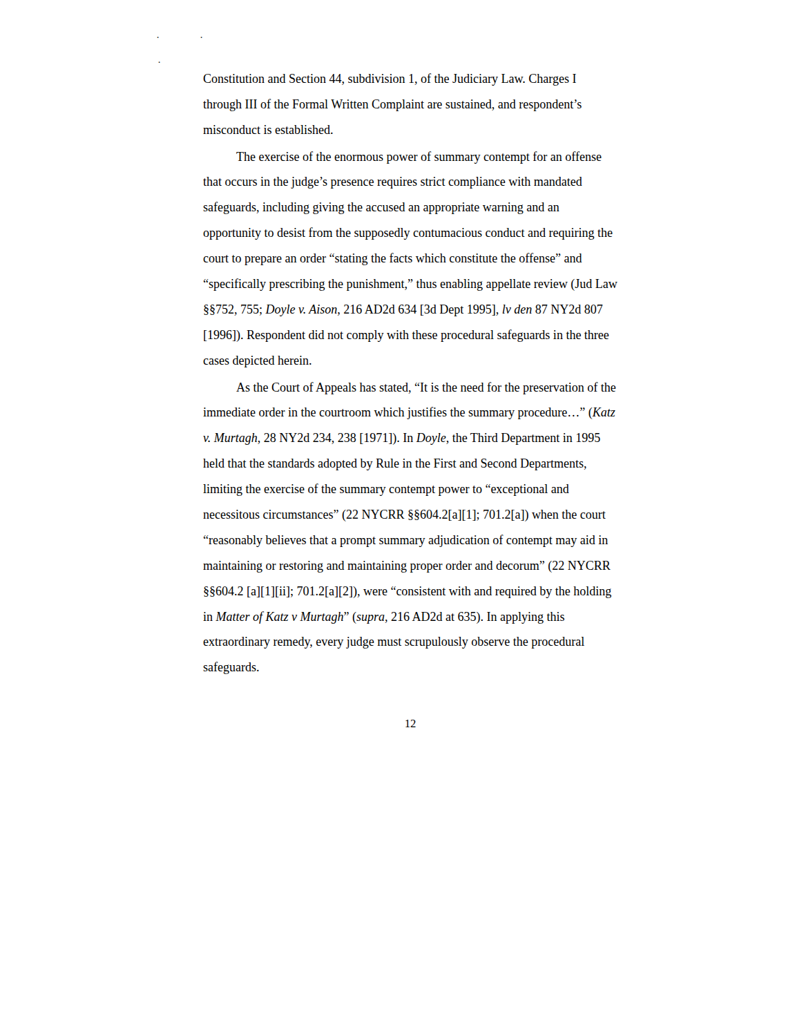. .
.
Constitution and Section 44, subdivision 1, of the Judiciary Law. Charges I through III of the Formal Written Complaint are sustained, and respondent’s misconduct is established.
The exercise of the enormous power of summary contempt for an offense that occurs in the judge’s presence requires strict compliance with mandated safeguards, including giving the accused an appropriate warning and an opportunity to desist from the supposedly contumacious conduct and requiring the court to prepare an order “stating the facts which constitute the offense” and “specifically prescribing the punishment,” thus enabling appellate review (Jud Law §§752, 755; Doyle v. Aison, 216 AD2d 634 [3d Dept 1995], lv den 87 NY2d 807 [1996]). Respondent did not comply with these procedural safeguards in the three cases depicted herein.
As the Court of Appeals has stated, “It is the need for the preservation of the immediate order in the courtroom which justifies the summary procedure…” (Katz v. Murtagh, 28 NY2d 234, 238 [1971]). In Doyle, the Third Department in 1995 held that the standards adopted by Rule in the First and Second Departments, limiting the exercise of the summary contempt power to “exceptional and necessitous circumstances” (22 NYCRR §§604.2[a][1]; 701.2[a]) when the court “reasonably believes that a prompt summary adjudication of contempt may aid in maintaining or restoring and maintaining proper order and decorum” (22 NYCRR §§604.2 [a][1][ii]; 701.2[a][2]), were “consistent with and required by the holding in Matter of Katz v Murtagh” (supra, 216 AD2d at 635). In applying this extraordinary remedy, every judge must scrupulously observe the procedural safeguards.
12